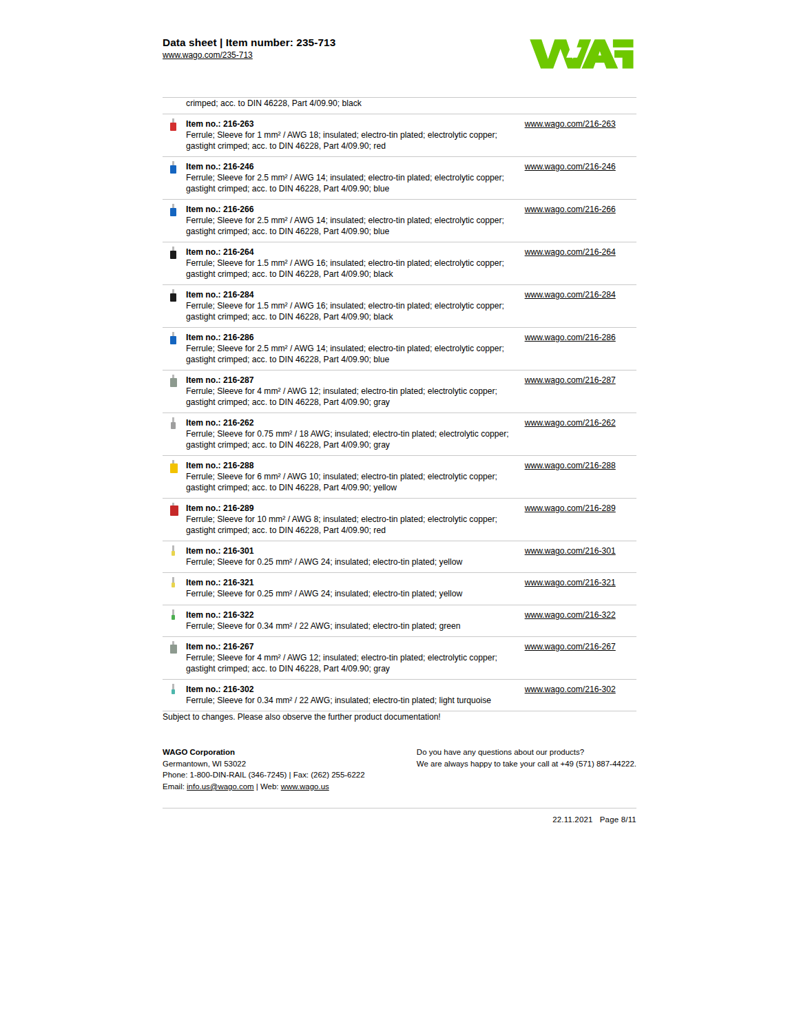Data sheet | Item number: 235-713
www.wago.com/235-713
| | crimped; acc. to DIN 46228, Part 4/09.90; black | |
| | Item no.: 216-263 Ferrule; Sleeve for 1 mm² / AWG 18; insulated; electro-tin plated; electrolytic copper; gastight crimped; acc. to DIN 46228, Part 4/09.90; red | www.wago.com/216-263 |
| | Item no.: 216-246 Ferrule; Sleeve for 2.5 mm² / AWG 14; insulated; electro-tin plated; electrolytic copper; gastight crimped; acc. to DIN 46228, Part 4/09.90; blue | www.wago.com/216-246 |
| | Item no.: 216-266 Ferrule; Sleeve for 2.5 mm² / AWG 14; insulated; electro-tin plated; electrolytic copper; gastight crimped; acc. to DIN 46228, Part 4/09.90; blue | www.wago.com/216-266 |
| | Item no.: 216-264 Ferrule; Sleeve for 1.5 mm² / AWG 16; insulated; electro-tin plated; electrolytic copper; gastight crimped; acc. to DIN 46228, Part 4/09.90; black | www.wago.com/216-264 |
| | Item no.: 216-284 Ferrule; Sleeve for 1.5 mm² / AWG 16; insulated; electro-tin plated; electrolytic copper; gastight crimped; acc. to DIN 46228, Part 4/09.90; black | www.wago.com/216-284 |
| | Item no.: 216-286 Ferrule; Sleeve for 2.5 mm² / AWG 14; insulated; electro-tin plated; electrolytic copper; gastight crimped; acc. to DIN 46228, Part 4/09.90; blue | www.wago.com/216-286 |
| | Item no.: 216-287 Ferrule; Sleeve for 4 mm² / AWG 12; insulated; electro-tin plated; electrolytic copper; gastight crimped; acc. to DIN 46228, Part 4/09.90; gray | www.wago.com/216-287 |
| | Item no.: 216-262 Ferrule; Sleeve for 0.75 mm² / 18 AWG; insulated; electro-tin plated; electrolytic copper; gastight crimped; acc. to DIN 46228, Part 4/09.90; gray | www.wago.com/216-262 |
| | Item no.: 216-288 Ferrule; Sleeve for 6 mm² / AWG 10; insulated; electro-tin plated; electrolytic copper; gastight crimped; acc. to DIN 46228, Part 4/09.90; yellow | www.wago.com/216-288 |
| | Item no.: 216-289 Ferrule; Sleeve for 10 mm² / AWG 8; insulated; electro-tin plated; electrolytic copper; gastight crimped; acc. to DIN 46228, Part 4/09.90; red | www.wago.com/216-289 |
| | Item no.: 216-301 Ferrule; Sleeve for 0.25 mm² / AWG 24; insulated; electro-tin plated; yellow | www.wago.com/216-301 |
| | Item no.: 216-321 Ferrule; Sleeve for 0.25 mm² / AWG 24; insulated; electro-tin plated; yellow | www.wago.com/216-321 |
| | Item no.: 216-322 Ferrule; Sleeve for 0.34 mm² / 22 AWG; insulated; electro-tin plated; green | www.wago.com/216-322 |
| | Item no.: 216-267 Ferrule; Sleeve for 4 mm² / AWG 12; insulated; electro-tin plated; electrolytic copper; gastight crimped; acc. to DIN 46228, Part 4/09.90; gray | www.wago.com/216-267 |
| | Item no.: 216-302 Ferrule; Sleeve for 0.34 mm² / 22 AWG; insulated; electro-tin plated; light turquoise | www.wago.com/216-302 |
Subject to changes. Please also observe the further product documentation!
WAGO Corporation
Germantown, WI 53022
Phone: 1-800-DIN-RAIL (346-7245) | Fax: (262) 255-6222
Email: info.us@wago.com | Web: www.wago.us
Do you have any questions about our products?
We are always happy to take your call at +49 (571) 887-44222.
22.11.2021 Page 8/11